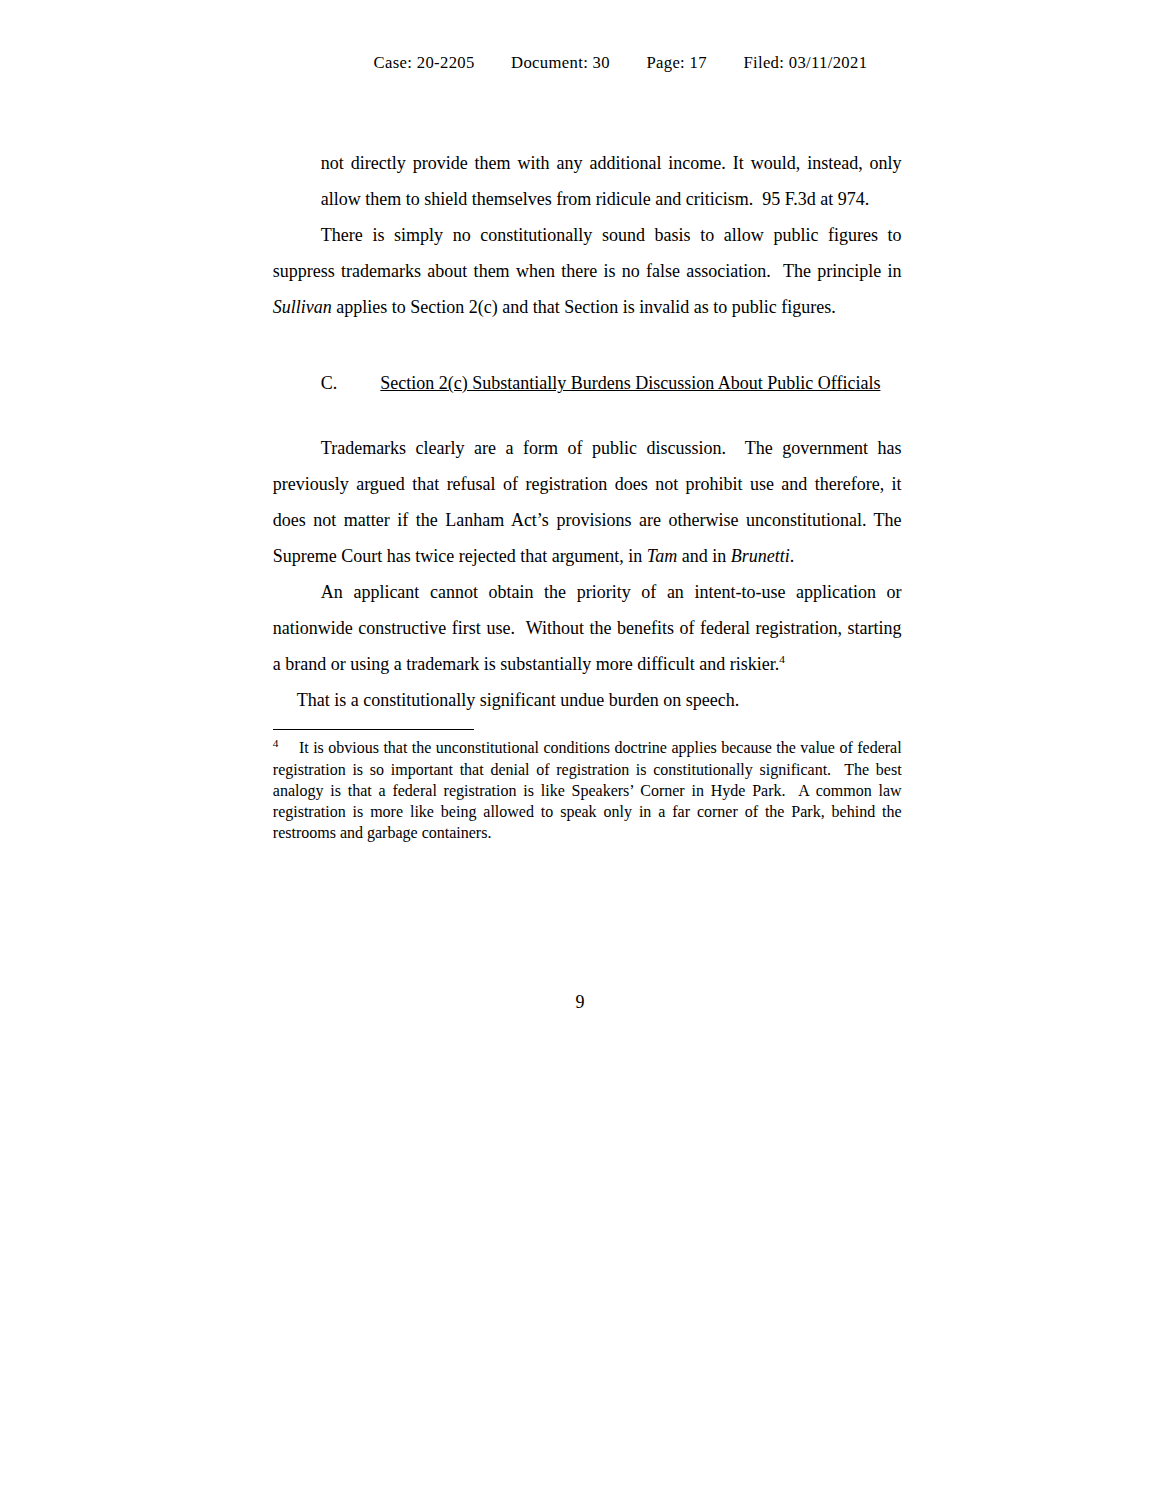Case: 20-2205 Document: 30 Page: 17 Filed: 03/11/2021
not directly provide them with any additional income. It would, instead, only allow them to shield themselves from ridicule and criticism. 95 F.3d at 974.
There is simply no constitutionally sound basis to allow public figures to suppress trademarks about them when there is no false association. The principle in Sullivan applies to Section 2(c) and that Section is invalid as to public figures.
C. Section 2(c) Substantially Burdens Discussion About Public Officials
Trademarks clearly are a form of public discussion. The government has previously argued that refusal of registration does not prohibit use and therefore, it does not matter if the Lanham Act’s provisions are otherwise unconstitutional. The Supreme Court has twice rejected that argument, in Tam and in Brunetti.
An applicant cannot obtain the priority of an intent-to-use application or nationwide constructive first use. Without the benefits of federal registration, starting a brand or using a trademark is substantially more difficult and riskier.4
That is a constitutionally significant undue burden on speech.
4 It is obvious that the unconstitutional conditions doctrine applies because the value of federal registration is so important that denial of registration is constitutionally significant. The best analogy is that a federal registration is like Speakers’ Corner in Hyde Park. A common law registration is more like being allowed to speak only in a far corner of the Park, behind the restrooms and garbage containers.
9